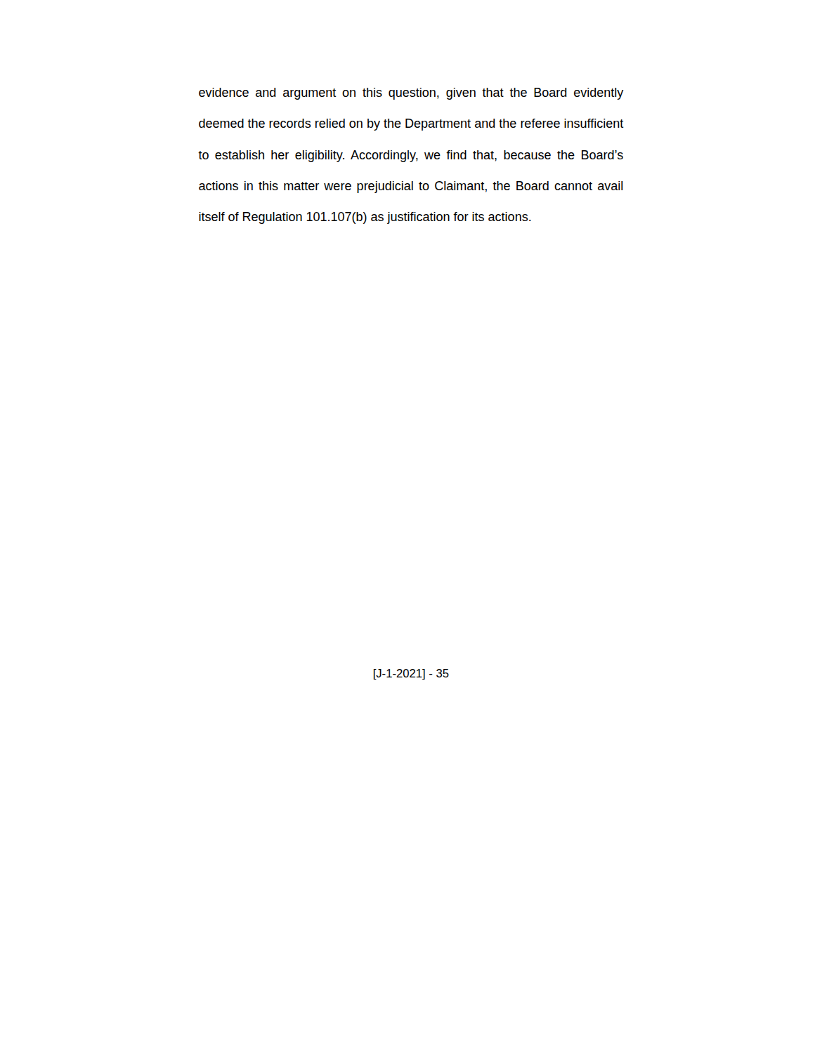evidence and argument on this question, given that the Board evidently deemed the records relied on by the Department and the referee insufficient to establish her eligibility. Accordingly, we find that, because the Board’s actions in this matter were prejudicial to Claimant, the Board cannot avail itself of Regulation 101.107(b) as justification for its actions.
[J-1-2021] - 35